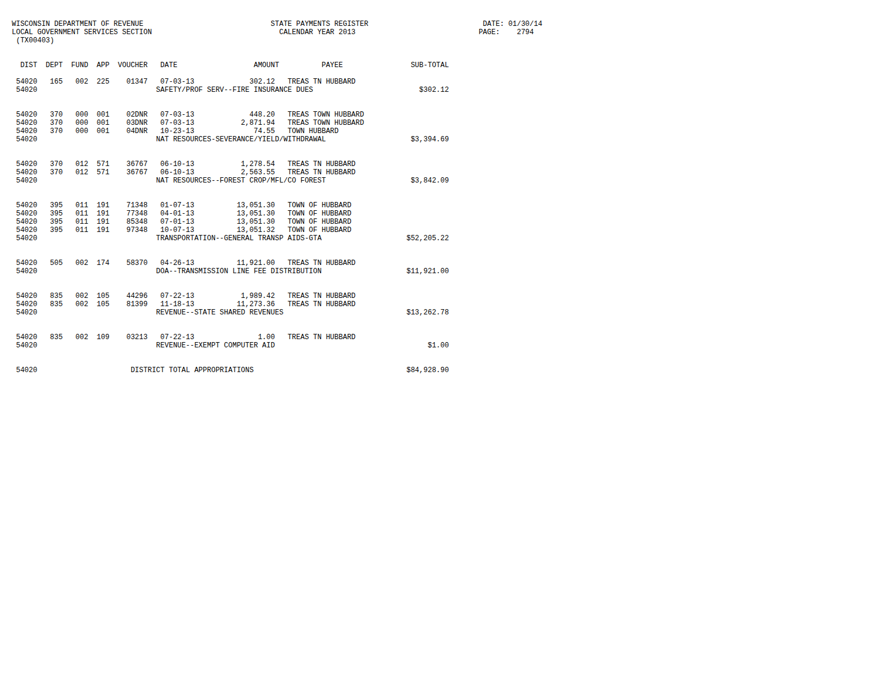WISCONSIN DEPARTMENT OF REVENUE STATE PAYMENTS REGISTER DATE: 01/30/14 LOCAL GOVERNMENT SERVICES SECTION CALENDAR YEAR 2013 PAGE: 2794 (TX00403) DIST DEPT FUND APP VOUCHER DATE AMOUNT PAYEE SUB-TOTAL 54020 165 002 225 01347 07-03-13 302.12 TREAS TN HUBBARD 54020 SAFETY/PROF SERV--FIRE INSURANCE DUES $302.12 54020 370 000 001 02DNR 07-03-13 448.20 TREAS TOWN HUBBARD 54020 370 000 001 03DNR 07-03-13 2,871.94 TREAS TOWN HUBBARD 54020 370 000 001 04DNR 10-23-13 74.55 TOWN HUBBARD 54020 NAT RESOURCES-SEVERANCE/YIELD/WITHDRAWAL $3,394.69 54020 370 012 571 36767 06-10-13 1,278.54 TREAS TN HUBBARD 54020 370 012 571 36767 06-10-13 2,563.55 TREAS TN HUBBARD 54020 NAT RESOURCES--FOREST CROP/MFL/CO FOREST $3,842.09 54020 395 011 191 71348 01-07-13 13,051.30 TOWN OF HUBBARD 54020 395 011 191 77348 04-01-13 13,051.30 TOWN OF HUBBARD 54020 395 011 191 85348 07-01-13 13,051.30 TOWN OF HUBBARD 54020 395 011 191 97348 10-07-13 13,051.32 TOWN OF HUBBARD 54020 TRANSPORTATION--GENERAL TRANSP AIDS-GTA $52,205.22 54020 505 002 174 58370 04-26-13 11,921.00 TREAS TN HUBBARD 54020 DOA--TRANSMISSION LINE FEE DISTRIBUTION $11,921.00 54020 835 002 105 44296 07-22-13 1,989.42 TREAS TN HUBBARD 54020 835 002 105 81399 11-18-13 11,273.36 TREAS TN HUBBARD 54020 REVENUE--STATE SHARED REVENUES $13,262.78 54020 835 002 109 03213 07-22-13 1.00 TREAS TN HUBBARD 54020 REVENUE--EXEMPT COMPUTER AID $1.00 54020 DISTRICT TOTAL APPROPRIATIONS $84,928.90